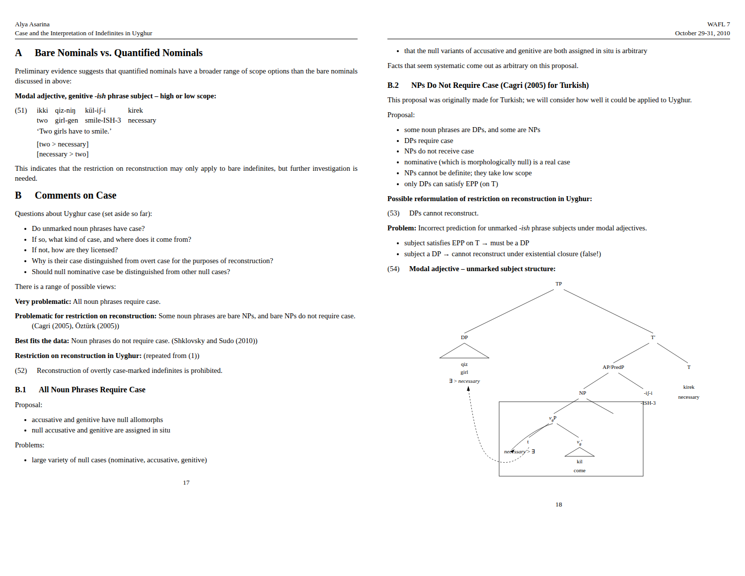Alya Asarina
Case and the Interpretation of Indefinites in Uyghur
ABare Nominals vs. Quantified Nominals
Preliminary evidence suggests that quantified nominals have a broader range of scope options than the bare nominals discussed in above:
Modal adjective, genitive -ish phrase subject – high or low scope:
(51)
| ikki | qiz-niŋ | kül-iʃ-i | kirek |
| two | girl-gen | smile-ISH-3 | necessary |
‘Two girls have to smile.’
[two > necessary]
[necessary > two]
This indicates that the restriction on reconstruction may only apply to bare indefinites, but further investigation is needed.
BComments on Case
Questions about Uyghur case (set aside so far):
Do unmarked noun phrases have case?
If so, what kind of case, and where does it come from?
If not, how are they licensed?
Why is their case distinguished from overt case for the purposes of reconstruction?
Should null nominative case be distinguished from other null cases?
There is a range of possible views:
Very problematic: All noun phrases require case.
Problematic for restriction on reconstruction: Some noun phrases are bare NPs, and bare NPs do not require case. (Cagri (2005), Öztürk (2005))
Best fits the data: Noun phrases do not require case. (Shklovsky and Sudo (2010))
Restriction on reconstruction in Uyghur: (repeated from (1))
(52)
Reconstruction of overtly case-marked indefinites is prohibited.
B.1 All Noun Phrases Require Case
Proposal:
accusative and genitive have null allomorphs
null accusative and genitive are assigned in situ
Problems:
large variety of null cases (nominative, accusative, genitive)
17
WAFL 7
October 29-31, 2010
that the null variants of accusative and genitive are both assigned in situ is arbitrary
Facts that seem systematic come out as arbitrary on this proposal.
B.2 NPs Do Not Require Case (Cagri (2005) for Turkish)
This proposal was originally made for Turkish; we will consider how well it could be applied to Uyghur.
Proposal:
some noun phrases are DPs, and some are NPs
DPs require case
NPs do not receive case
nominative (which is morphologically null) is a real case
NPs cannot be definite; they take low scope
only DPs can satisfy EPP (on T)
Possible reformulation of restriction on reconstruction in Uyghur:
(53)
DPs cannot reconstruct.
Problem: Incorrect prediction for unmarked -ish phrase subjects under modal adjectives.
subject satisfies EPP on T → must be a DP
subject a DP → cannot reconstruct under existential closure (false!)
(54)
Modal adjective – unmarked subject structure:
TP DP qiz girl ∃ > necessary T′ AP/PredP T kirek necessary NP -iʃ-i -ISH-3 vθP t vθ′ necessary > ∃ kil come
18